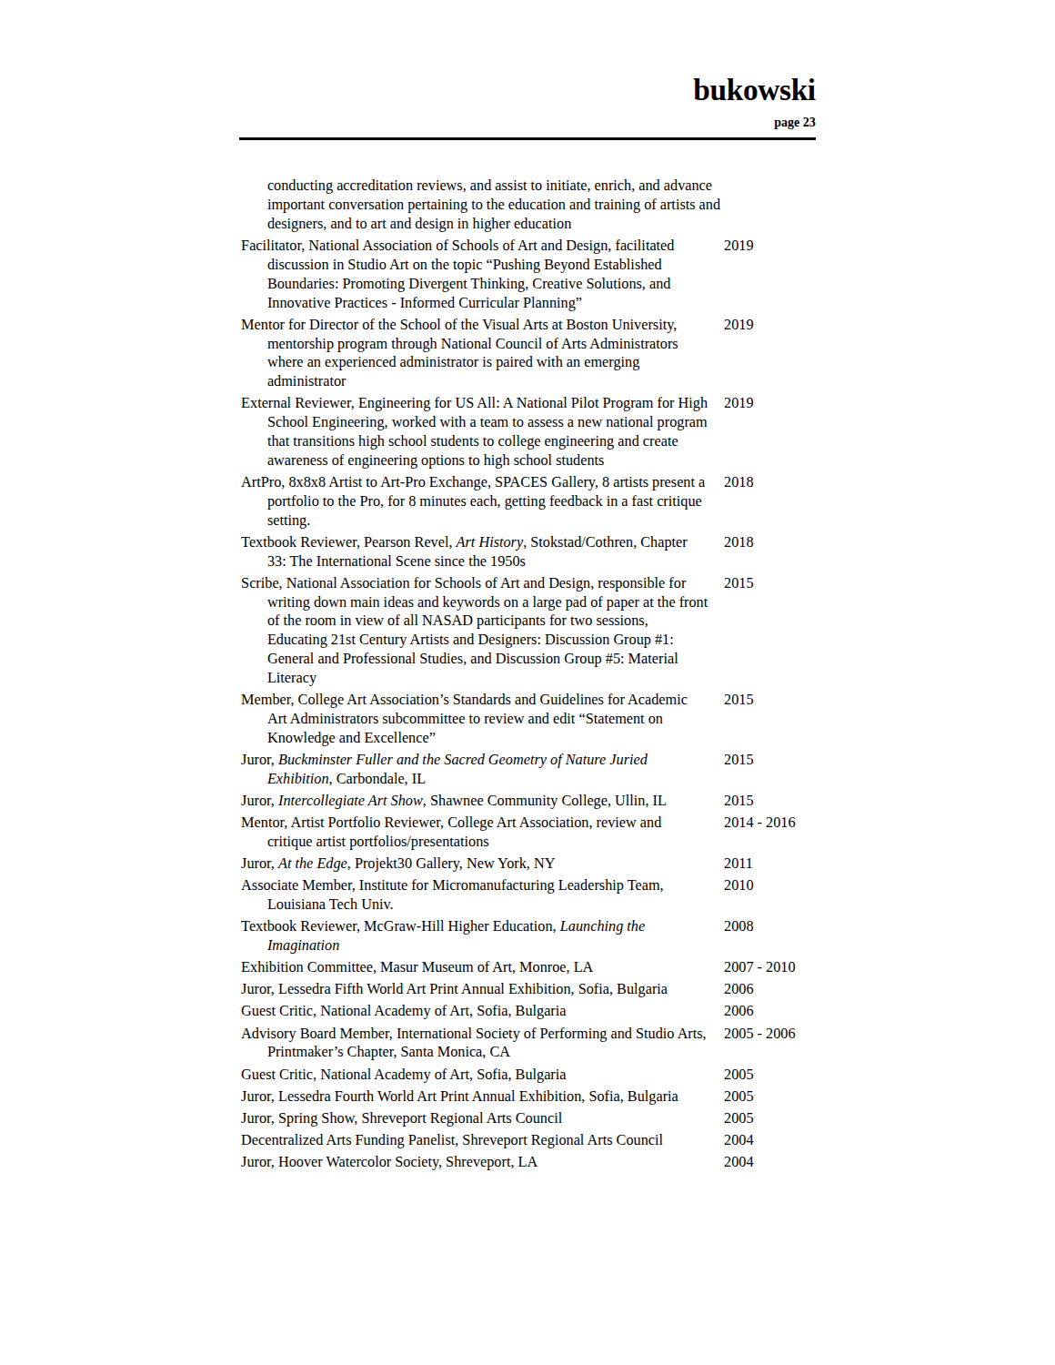bukowski
page 23
conducting accreditation reviews, and assist to initiate, enrich, and advance important conversation pertaining to the education and training of artists and designers, and to art and design in higher education
Facilitator, National Association of Schools of Art and Design, facilitated discussion in Studio Art on the topic “Pushing Beyond Established Boundaries: Promoting Divergent Thinking, Creative Solutions, and Innovative Practices - Informed Curricular Planning”
2019
Mentor for Director of the School of the Visual Arts at Boston University, mentorship program through National Council of Arts Administrators where an experienced administrator is paired with an emerging administrator
2019
External Reviewer, Engineering for US All: A National Pilot Program for High School Engineering, worked with a team to assess a new national program that transitions high school students to college engineering and create awareness of engineering options to high school students
2019
ArtPro, 8x8x8 Artist to Art-Pro Exchange, SPACES Gallery, 8 artists present a portfolio to the Pro, for 8 minutes each, getting feedback in a fast critique setting.
2018
Textbook Reviewer, Pearson Revel, Art History, Stokstad/Cothren, Chapter 33: The International Scene since the 1950s
2018
Scribe, National Association for Schools of Art and Design, responsible for writing down main ideas and keywords on a large pad of paper at the front of the room in view of all NASAD participants for two sessions, Educating 21st Century Artists and Designers: Discussion Group #1: General and Professional Studies, and Discussion Group #5: Material Literacy
2015
Member, College Art Association’s Standards and Guidelines for Academic Art Administrators subcommittee to review and edit “Statement on Knowledge and Excellence”
2015
Juror, Buckminster Fuller and the Sacred Geometry of Nature Juried Exhibition, Carbondale, IL
2015
Juror, Intercollegiate Art Show, Shawnee Community College, Ullin, IL
2015
Mentor, Artist Portfolio Reviewer, College Art Association, review and critique artist portfolios/presentations
2014 - 2016
Juror, At the Edge, Projekt30 Gallery, New York, NY
2011
Associate Member, Institute for Micromanufacturing Leadership Team, Louisiana Tech Univ.
2010
Textbook Reviewer, McGraw-Hill Higher Education, Launching the Imagination
2008
Exhibition Committee, Masur Museum of Art, Monroe, LA
2007 - 2010
Juror, Lessedra Fifth World Art Print Annual Exhibition, Sofia, Bulgaria
2006
Guest Critic, National Academy of Art, Sofia, Bulgaria
2006
Advisory Board Member, International Society of Performing and Studio Arts, Printmaker’s Chapter, Santa Monica, CA
2005 - 2006
Guest Critic, National Academy of Art, Sofia, Bulgaria
2005
Juror, Lessedra Fourth World Art Print Annual Exhibition, Sofia, Bulgaria
2005
Juror, Spring Show, Shreveport Regional Arts Council
2005
Decentralized Arts Funding Panelist, Shreveport Regional Arts Council
2004
Juror, Hoover Watercolor Society, Shreveport, LA
2004